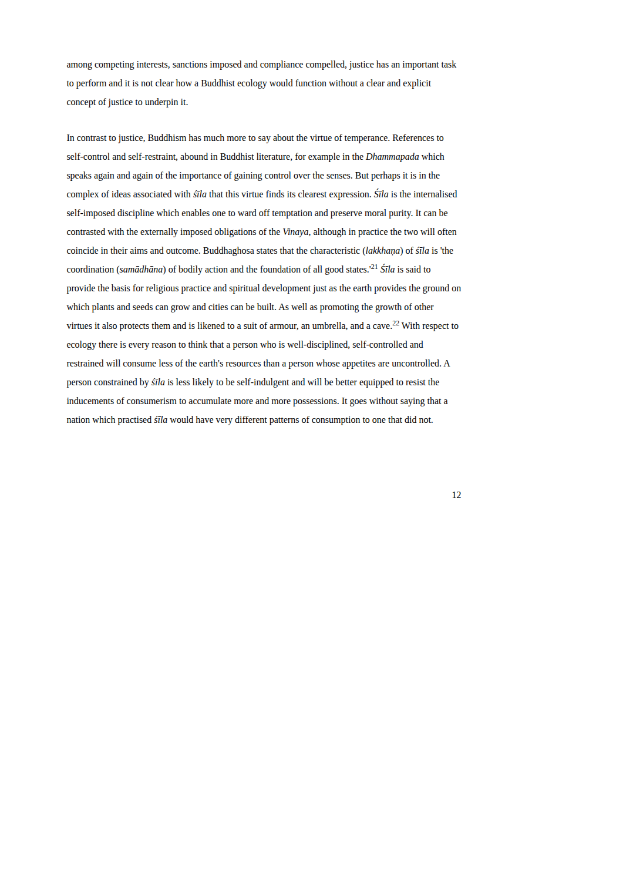among competing interests, sanctions imposed and compliance compelled, justice has an important task to perform and it is not clear how a Buddhist ecology would function without a clear and explicit concept of justice to underpin it.
In contrast to justice, Buddhism has much more to say about the virtue of temperance. References to self-control and self-restraint, abound in Buddhist literature, for example in the Dhammapada which speaks again and again of the importance of gaining control over the senses. But perhaps it is in the complex of ideas associated with śīla that this virtue finds its clearest expression. Śīla is the internalised self-imposed discipline which enables one to ward off temptation and preserve moral purity. It can be contrasted with the externally imposed obligations of the Vinaya, although in practice the two will often coincide in their aims and outcome. Buddhaghosa states that the characteristic (lakkhaṇa) of śīla is 'the coordination (samādhāna) of bodily action and the foundation of all good states.'21 Śīla is said to provide the basis for religious practice and spiritual development just as the earth provides the ground on which plants and seeds can grow and cities can be built. As well as promoting the growth of other virtues it also protects them and is likened to a suit of armour, an umbrella, and a cave.22 With respect to ecology there is every reason to think that a person who is well-disciplined, self-controlled and restrained will consume less of the earth's resources than a person whose appetites are uncontrolled. A person constrained by śīla is less likely to be self-indulgent and will be better equipped to resist the inducements of consumerism to accumulate more and more possessions. It goes without saying that a nation which practised śīla would have very different patterns of consumption to one that did not.
12